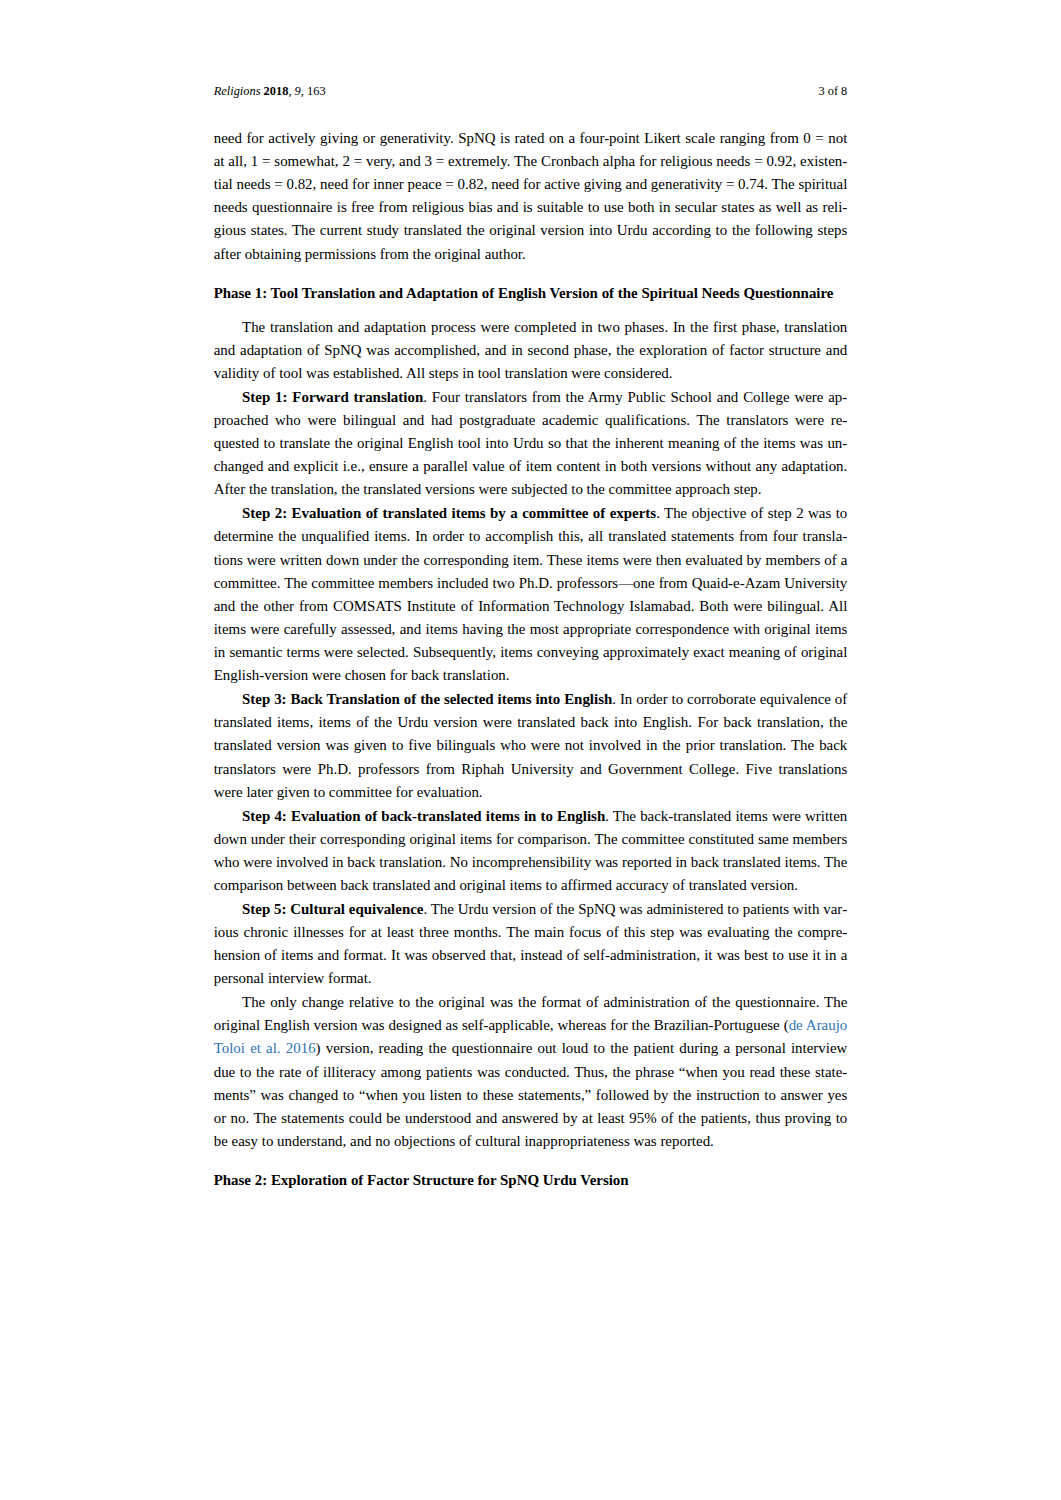Religions 2018, 9, 163 3 of 8
need for actively giving or generativity. SpNQ is rated on a four-point Likert scale ranging from 0 = not at all, 1 = somewhat, 2 = very, and 3 = extremely. The Cronbach alpha for religious needs = 0.92, existential needs = 0.82, need for inner peace = 0.82, need for active giving and generativity = 0.74. The spiritual needs questionnaire is free from religious bias and is suitable to use both in secular states as well as religious states. The current study translated the original version into Urdu according to the following steps after obtaining permissions from the original author.
Phase 1: Tool Translation and Adaptation of English Version of the Spiritual Needs Questionnaire
The translation and adaptation process were completed in two phases. In the first phase, translation and adaptation of SpNQ was accomplished, and in second phase, the exploration of factor structure and validity of tool was established. All steps in tool translation were considered.
Step 1: Forward translation. Four translators from the Army Public School and College were approached who were bilingual and had postgraduate academic qualifications. The translators were requested to translate the original English tool into Urdu so that the inherent meaning of the items was unchanged and explicit i.e., ensure a parallel value of item content in both versions without any adaptation. After the translation, the translated versions were subjected to the committee approach step.
Step 2: Evaluation of translated items by a committee of experts. The objective of step 2 was to determine the unqualified items. In order to accomplish this, all translated statements from four translations were written down under the corresponding item. These items were then evaluated by members of a committee. The committee members included two Ph.D. professors—one from Quaid-e-Azam University and the other from COMSATS Institute of Information Technology Islamabad. Both were bilingual. All items were carefully assessed, and items having the most appropriate correspondence with original items in semantic terms were selected. Subsequently, items conveying approximately exact meaning of original English-version were chosen for back translation.
Step 3: Back Translation of the selected items into English. In order to corroborate equivalence of translated items, items of the Urdu version were translated back into English. For back translation, the translated version was given to five bilinguals who were not involved in the prior translation. The back translators were Ph.D. professors from Riphah University and Government College. Five translations were later given to committee for evaluation.
Step 4: Evaluation of back-translated items in to English. The back-translated items were written down under their corresponding original items for comparison. The committee constituted same members who were involved in back translation. No incomprehensibility was reported in back translated items. The comparison between back translated and original items to affirmed accuracy of translated version.
Step 5: Cultural equivalence. The Urdu version of the SpNQ was administered to patients with various chronic illnesses for at least three months. The main focus of this step was evaluating the comprehension of items and format. It was observed that, instead of self-administration, it was best to use it in a personal interview format.
The only change relative to the original was the format of administration of the questionnaire. The original English version was designed as self-applicable, whereas for the Brazilian-Portuguese (de Araujo Toloi et al. 2016) version, reading the questionnaire out loud to the patient during a personal interview due to the rate of illiteracy among patients was conducted. Thus, the phrase “when you read these statements” was changed to “when you listen to these statements,” followed by the instruction to answer yes or no. The statements could be understood and answered by at least 95% of the patients, thus proving to be easy to understand, and no objections of cultural inappropriateness was reported.
Phase 2: Exploration of Factor Structure for SpNQ Urdu Version